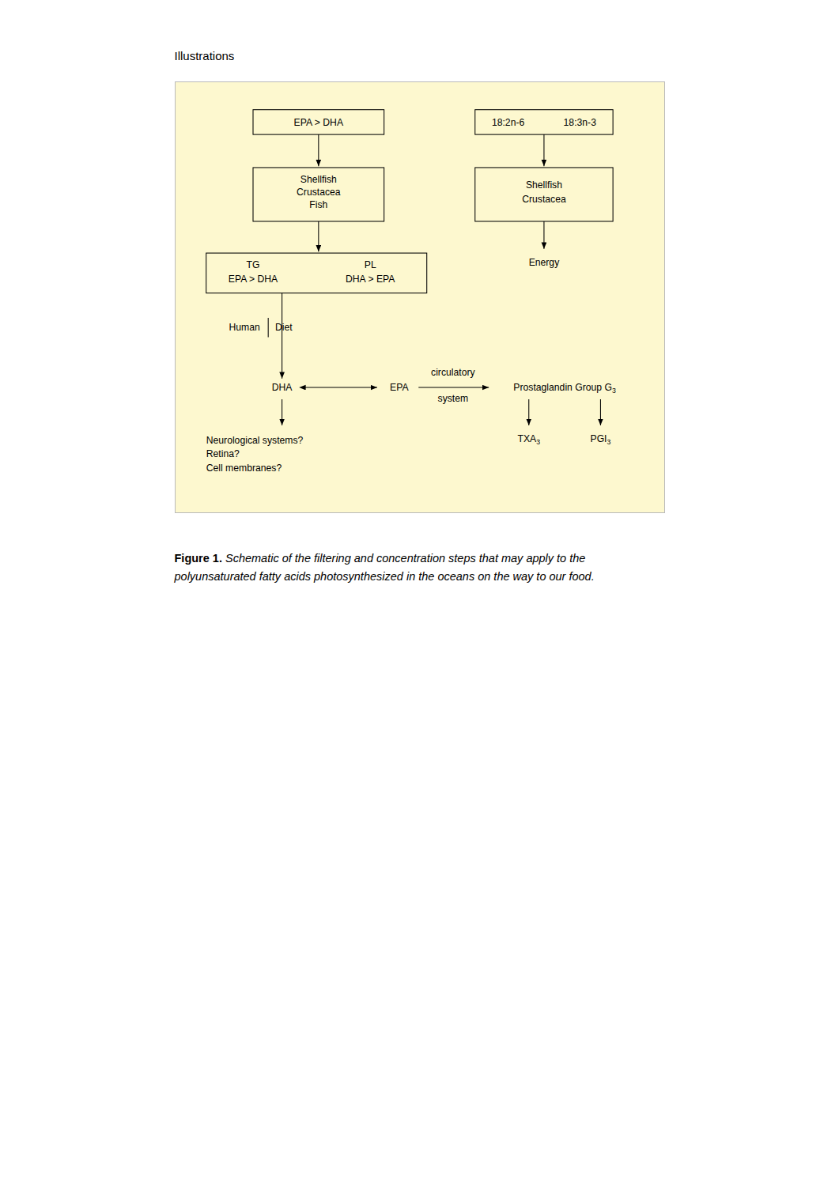Illustrations
EPA > DHA Shellfish Crustacea Fish TG EPA > DHA PL DHA > EPA Human Diet ============ TOP RIGHT BOX : 18:2n-6 18:3n-3 ============ 18:2n-6 18:3n-3 Shellfish Crustacea Energy ============ DHA <-> EPA ============ DHA EPA circulatory system Prostaglandin Group G3 TXA3 PGI3 Neurological systems? Retina? Cell membranes?
Figure 1. Schematic of the filtering and concentration steps that may apply to the polyunsaturated fatty acids photosynthesized in the oceans on the way to our food.